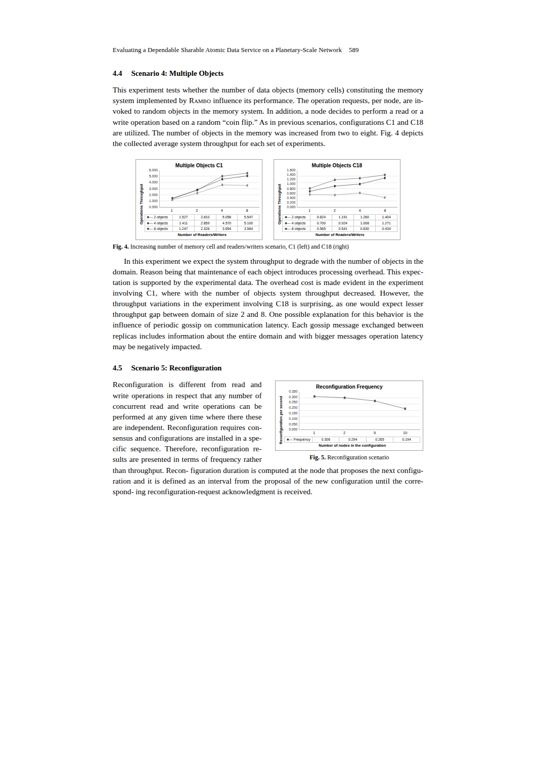Evaluating a Dependable Sharable Atomic Data Service on a Planetary-Scale Network589
4.4 Scenario 4: Multiple Objects
This experiment tests whether the number of data objects (memory cells) constituting the memory system implemented by Rambo influence its performance. The operation requests, per node, are invoked to random objects in the memory system. In addition, a node decides to perform a read or a write operation based on a random “coin flip.” As in previous scenarios, configurations C1 and C18 are utilized. The number of objects in the memory was increased from two to eight. Fig. 4 depicts the collected average system throughput for each set of experiments.
Multiple Objects C1
Operations Throughput
6.000 5.000 4.000 3.000 2.000 1.000 0.000
1
2
4
8
| ■— 2 objects | 1.527 | 2.810 | 5.056 | 5.547 |
| ■— 4 objects | 1.411 | 2.859 | 4.570 | 5.100 |
| ■— 8 objects | 1.247 | 2.326 | 3.654 | 3.564 |
Number of Readers/Writers
Multiple Objects C18
Operations Throughput
1.600 1.400 1.200 1.000 0.800 0.600 0.400 0.200 0.000
1
2
4
8
| ■— 2 objects | 0.824 | 1.191 | 1.260 | 1.404 |
| ■— 4 objects | 0.700 | 0.924 | 1.008 | 1.271 |
| ■— 8 objects | 0.565 | 0.541 | 0.630 | 0.434 |
Number of Readers/Writers
Fig. 4. Increasing number of memory cell and readers/writers scenario, C1 (left) and C18 (right)
In this experiment we expect the system throughput to degrade with the number of objects in the domain. Reason being that maintenance of each object introduces processing overhead. This expectation is supported by the experimental data. The overhead cost is made evident in the experiment involving C1, where with the number of objects system throughput decreased. However, the throughput variations in the experiment involving C18 is surprising, as one would expect lesser throughput gap between domain of size 2 and 8. One possible explanation for this behavior is the influence of periodic gossip on communication latency. Each gossip message exchanged between replicas includes information about the entire domain and with bigger messages operation latency may be negatively impacted.
4.5 Scenario 5: Reconfiguration
Reconfiguration Frequency
Reconfiguration per second
0.350 0.300 0.250 0.200 0.150 0.100 0.050 0.000
1
2
5
10
| ■— Frequency | 0.306 | 0.294 | 0.265 | 0.194 |
Number of nodes in the configuration
Fig. 5. Reconfiguration scenario
Reconfiguration is different from read and write operations in respect that any number of concurrent read and write operations can be performed at any given time where there these are independent. Reconfiguration requires consensus and configurations are installed in a specific sequence. Therefore, reconfiguration results are presented in terms of frequency rather than throughput. Recon- figuration duration is computed at the node that proposes the next configuration and it is defined as an interval from the proposal of the new configuration until the correspond- ing reconfiguration-request acknowledgment is received.